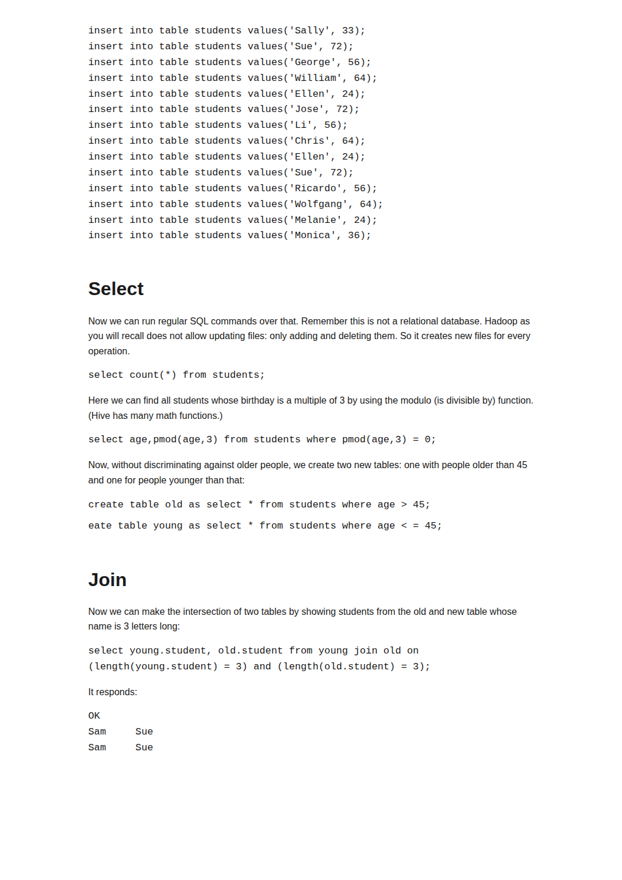insert into table students values('Sally', 33);
insert into table students values('Sue', 72);
insert into table students values('George', 56);
insert into table students values('William', 64);
insert into table students values('Ellen', 24);
insert into table students values('Jose', 72);
insert into table students values('Li', 56);
insert into table students values('Chris', 64);
insert into table students values('Ellen', 24);
insert into table students values('Sue', 72);
insert into table students values('Ricardo', 56);
insert into table students values('Wolfgang', 64);
insert into table students values('Melanie', 24);
insert into table students values('Monica', 36);
Select
Now we can run regular SQL commands over that. Remember this is not a relational database. Hadoop as you will recall does not allow updating files: only adding and deleting them. So it creates new files for every operation.
select count(*) from students;
Here we can find all students whose birthday is a multiple of 3 by using the modulo (is divisible by) function. (Hive has many math functions.)
select age,pmod(age,3) from students where pmod(age,3) = 0;
Now, without discriminating against older people, we create two new tables: one with people older than 45 and one for people younger than that:
create table old as select * from students where age > 45;
eate table young as select * from students where age < = 45;
Join
Now we can make the intersection of two tables by showing students from the old and new table whose name is 3 letters long:
select young.student, old.student from young join old on
(length(young.student) = 3) and (length(old.student) = 3);
It responds:
OK
Sam     Sue
Sam     Sue